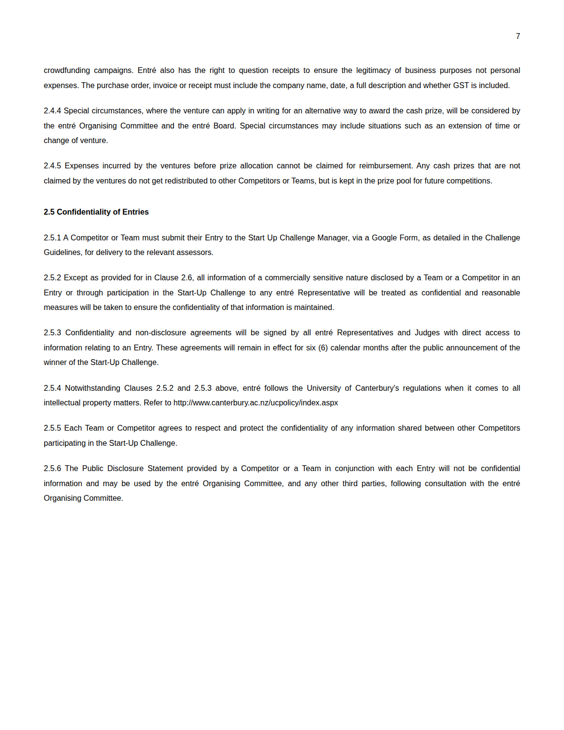7
crowdfunding campaigns. Entré also has the right to question receipts to ensure the legitimacy of business purposes not personal expenses. The purchase order, invoice or receipt must include the company name, date, a full description and whether GST is included.
2.4.4 Special circumstances, where the venture can apply in writing for an alternative way to award the cash prize, will be considered by the entré Organising Committee and the entré Board. Special circumstances may include situations such as an extension of time or change of venture.
2.4.5 Expenses incurred by the ventures before prize allocation cannot be claimed for reimbursement. Any cash prizes that are not claimed by the ventures do not get redistributed to other Competitors or Teams, but is kept in the prize pool for future competitions.
2.5 Confidentiality of Entries
2.5.1 A Competitor or Team must submit their Entry to the Start Up Challenge Manager, via a Google Form, as detailed in the Challenge Guidelines, for delivery to the relevant assessors.
2.5.2 Except as provided for in Clause 2.6, all information of a commercially sensitive nature disclosed by a Team or a Competitor in an Entry or through participation in the Start-Up Challenge to any entré Representative will be treated as confidential and reasonable measures will be taken to ensure the confidentiality of that information is maintained.
2.5.3 Confidentiality and non-disclosure agreements will be signed by all entré Representatives and Judges with direct access to information relating to an Entry. These agreements will remain in effect for six (6) calendar months after the public announcement of the winner of the Start-Up Challenge.
2.5.4 Notwithstanding Clauses 2.5.2 and 2.5.3 above, entré follows the University of Canterbury's regulations when it comes to all intellectual property matters. Refer to http://www.canterbury.ac.nz/ucpolicy/index.aspx
2.5.5 Each Team or Competitor agrees to respect and protect the confidentiality of any information shared between other Competitors participating in the Start-Up Challenge.
2.5.6 The Public Disclosure Statement provided by a Competitor or a Team in conjunction with each Entry will not be confidential information and may be used by the entré Organising Committee, and any other third parties, following consultation with the entré Organising Committee.